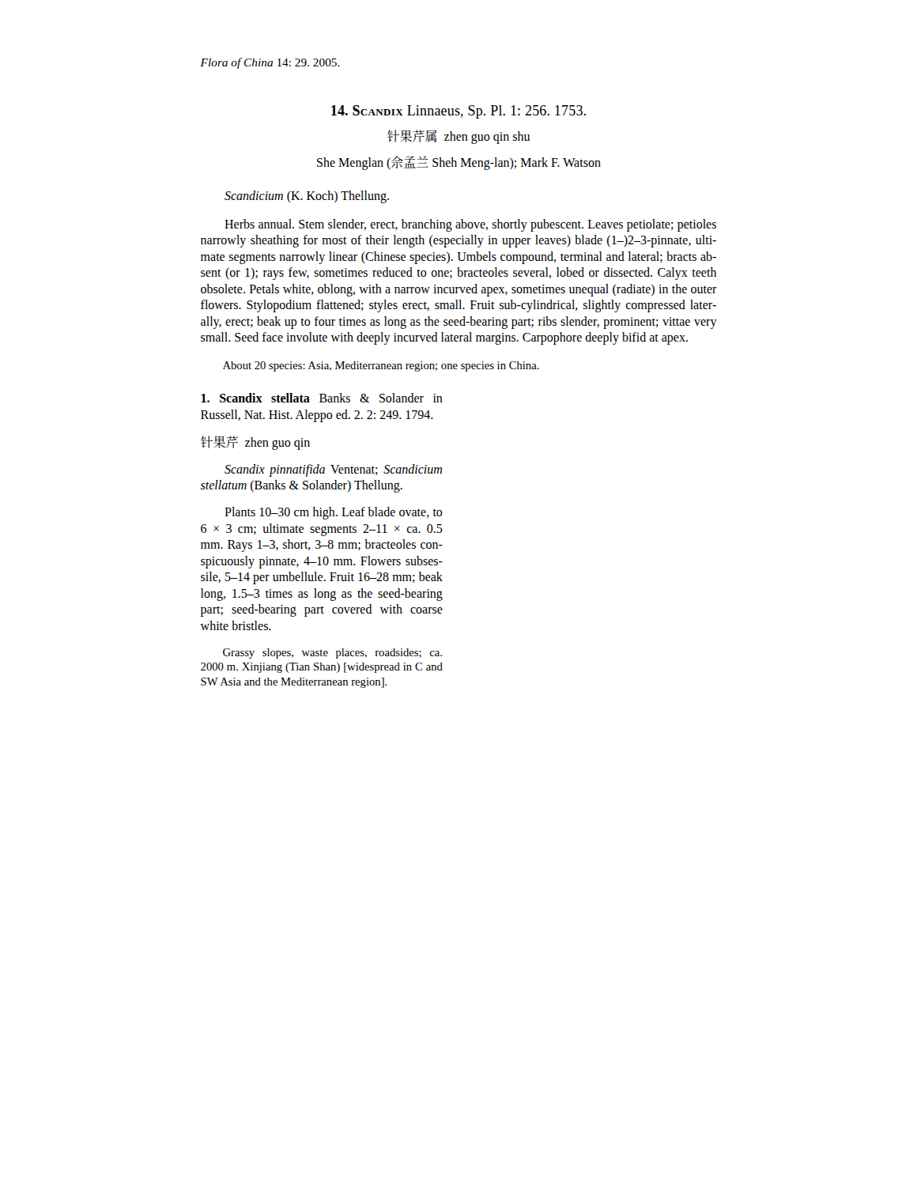Flora of China 14: 29. 2005.
14. Scandix Linnaeus, Sp. Pl. 1: 256. 1753.
针果芹属 zhen guo qin shu
She Menglan (佘孟兰 Sheh Meng-lan); Mark F. Watson
Scandicium (K. Koch) Thellung.
Herbs annual. Stem slender, erect, branching above, shortly pubescent. Leaves petiolate; petioles narrowly sheathing for most of their length (especially in upper leaves) blade (1–)2–3-pinnate, ultimate segments narrowly linear (Chinese species). Umbels compound, terminal and lateral; bracts absent (or 1); rays few, sometimes reduced to one; bracteoles several, lobed or dissected. Calyx teeth obsolete. Petals white, oblong, with a narrow incurved apex, sometimes unequal (radiate) in the outer flowers. Stylopodium flattened; styles erect, small. Fruit sub-cylindrical, slightly compressed laterally, erect; beak up to four times as long as the seed-bearing part; ribs slender, prominent; vittae very small. Seed face involute with deeply incurved lateral margins. Carpophore deeply bifid at apex.
About 20 species: Asia, Mediterranean region; one species in China.
1. Scandix stellata Banks & Solander in Russell, Nat. Hist. Aleppo ed. 2. 2: 249. 1794.
针果芹 zhen guo qin
Scandix pinnatifida Ventenat; Scandicium stellatum (Banks & Solander) Thellung.
Plants 10–30 cm high. Leaf blade ovate, to 6 × 3 cm; ultimate segments 2–11 × ca. 0.5 mm. Rays 1–3, short, 3–8 mm; bracteoles conspicuously pinnate, 4–10 mm. Flowers subsessile, 5–14 per umbellule. Fruit 16–28 mm; beak long, 1.5–3 times as long as the seed-bearing part; seed-bearing part covered with coarse white bristles.
Grassy slopes, waste places, roadsides; ca. 2000 m. Xinjiang (Tian Shan) [widespread in C and SW Asia and the Mediterranean region].